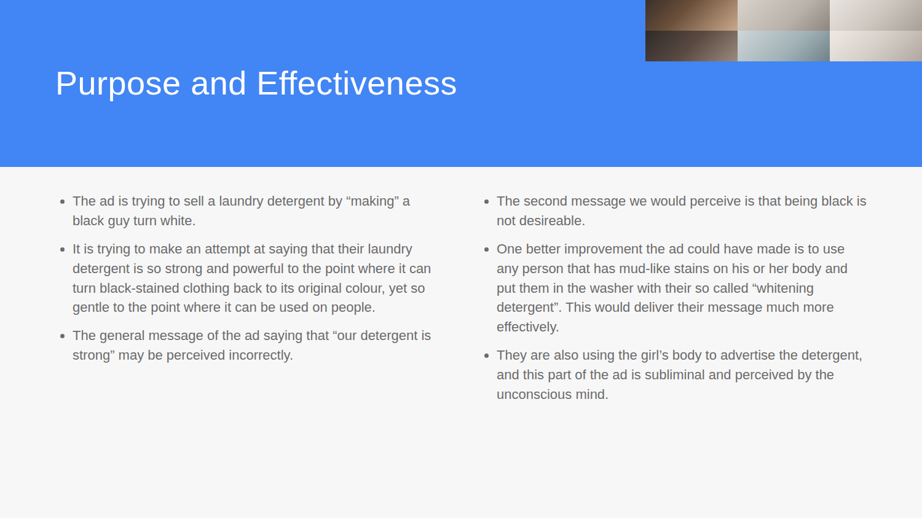Purpose and Effectiveness
The ad is trying to sell a laundry detergent by “making” a black guy turn white.
It is trying to make an attempt at saying that their laundry detergent is so strong and powerful to the point where it can turn black-stained clothing back to its original colour, yet so gentle to the point where it can be used on people.
The general message of the ad saying that “our detergent is strong” may be perceived incorrectly.
The second message we would perceive is that being black is not desireable.
One better improvement the ad could have made is to use any person that has mud-like stains on his or her body and put them in the washer with their so called “whitening detergent”. This would deliver their message much more effectively.
They are also using the girl’s body to advertise the detergent, and this part of the ad is subliminal and perceived by the unconscious mind.